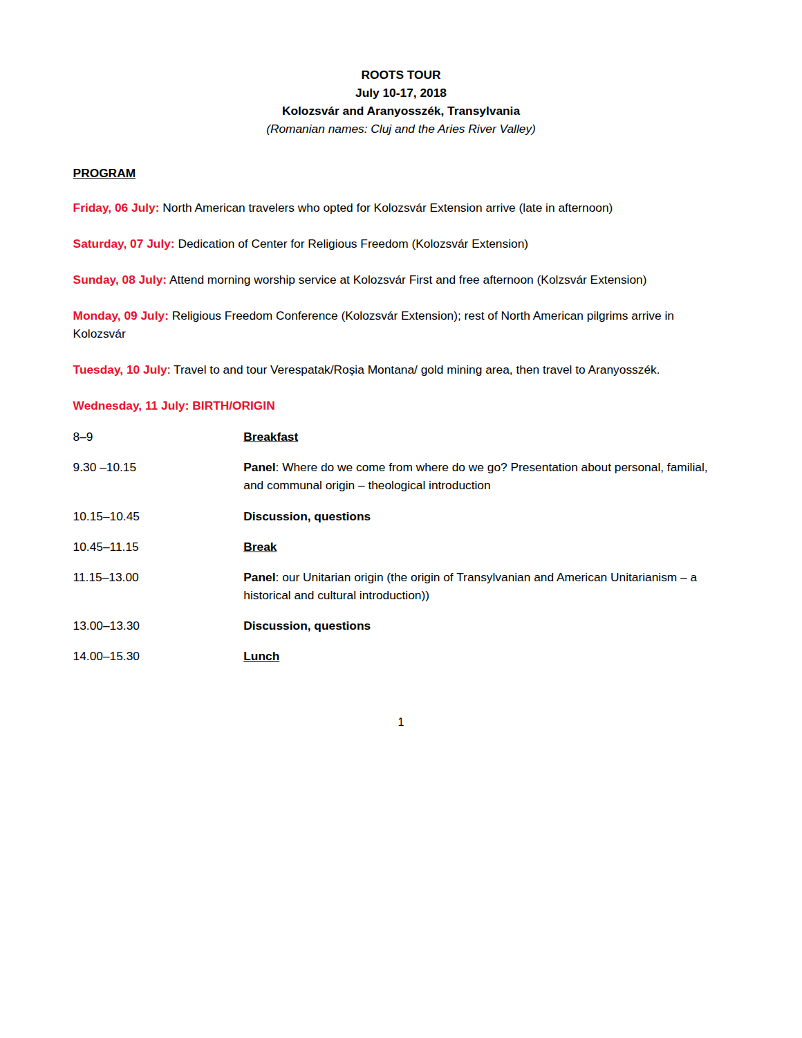ROOTS TOUR
July 10-17, 2018
Kolozsvár and Aranyosszék, Transylvania
(Romanian names: Cluj and the Aries River Valley)
PROGRAM
Friday, 06 July: North American travelers who opted for Kolozsvár Extension arrive (late in afternoon)
Saturday, 07 July: Dedication of Center for Religious Freedom (Kolozsvár Extension)
Sunday, 08 July: Attend morning worship service at Kolozsvár First and free afternoon (Kolzsvár Extension)
Monday, 09 July: Religious Freedom Conference (Kolozsvár Extension); rest of North American pilgrims arrive in Kolozsvár
Tuesday, 10 July: Travel to and tour Verespatak/Roșia Montana/ gold mining area, then travel to Aranyosszék.
Wednesday, 11 July: BIRTH/ORIGIN
| 8–9 | | Breakfast |
| 9.30 –10.15 | | Panel : Where do we come from where do we go? Presentation about personal, familial, and communal origin – theological introduction |
| 10.15–10.45 | | Discussion, questions |
| 10.45–11.15 | | Break |
| 11.15–13.00 | | Panel : our Unitarian origin (the origin of Transylvanian and American Unitarianism – a historical and cultural introduction)) |
| 13.00–13.30 | | Discussion, questions |
| 14.00–15.30 | | Lunch |
1